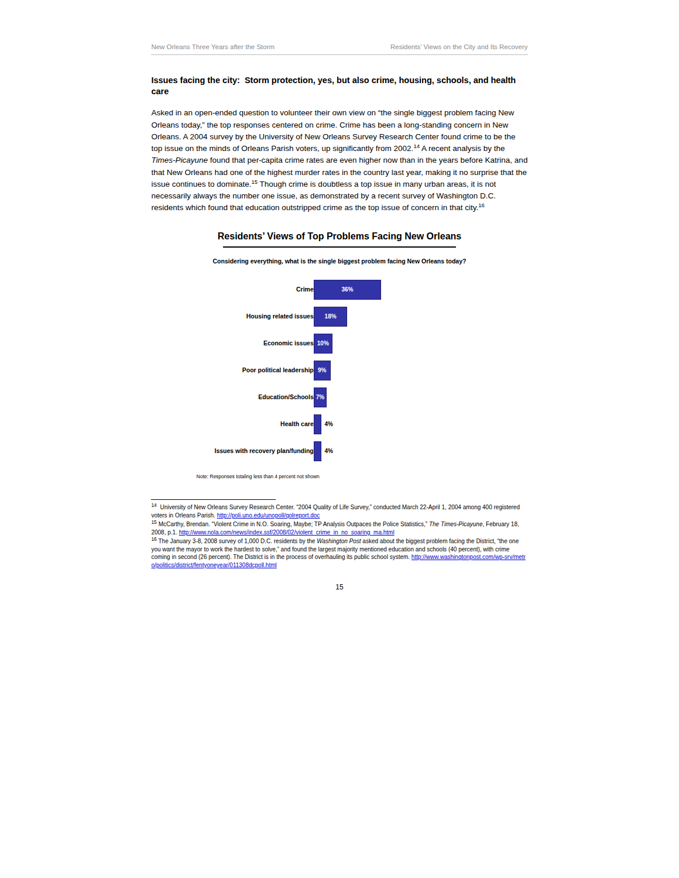New Orleans Three Years after the Storm
Residents’ Views on the City and Its Recovery
Issues facing the city: Storm protection, yes, but also crime, housing, schools, and health care
Asked in an open-ended question to volunteer their own view on “the single biggest problem facing New Orleans today,” the top responses centered on crime. Crime has been a long-standing concern in New Orleans. A 2004 survey by the University of New Orleans Survey Research Center found crime to be the top issue on the minds of Orleans Parish voters, up significantly from 2002.14 A recent analysis by the Times-Picayune found that per-capita crime rates are even higher now than in the years before Katrina, and that New Orleans had one of the highest murder rates in the country last year, making it no surprise that the issue continues to dominate.15 Though crime is doubtless a top issue in many urban areas, it is not necessarily always the number one issue, as demonstrated by a recent survey of Washington D.C. residents which found that education outstripped crime as the top issue of concern in that city.16
Residents’ Views of Top Problems Facing New Orleans
Considering everything, what is the single biggest problem facing New Orleans today?
| Crime | 36% |
| Housing related issues | 18% |
| Economic issues | 10% |
| Poor political leadership | 9% |
| Education/Schools | 7% |
| Health care | 4% |
| Issues with recovery plan/funding | 4% |
Note: Responses totaling less than 4 percent not shown
14 University of New Orleans Survey Research Center. “2004 Quality of Life Survey,” conducted March 22-April 1, 2004 among 400 registered voters in Orleans Parish. http://poli.uno.edu/unopoll/qolreport.doc
15 McCarthy, Brendan. “Violent Crime in N.O. Soaring, Maybe; TP Analysis Outpaces the Police Statistics,” The Times-Picayune, February 18, 2008, p.1. http://www.nola.com/news/index.ssf/2008/02/violent_crime_in_no_soaring_ma.html
16 The January 3-8, 2008 survey of 1,000 D.C. residents by the Washington Post asked about the biggest problem facing the District, “the one you want the mayor to work the hardest to solve,” and found the largest majority mentioned education and schools (40 percent), with crime coming in second (26 percent). The District is in the process of overhauling its public school system. http://www.washingtonpost.com/wp-srv/metro/politics/district/fentyoneyear/011308dcpoll.html
15